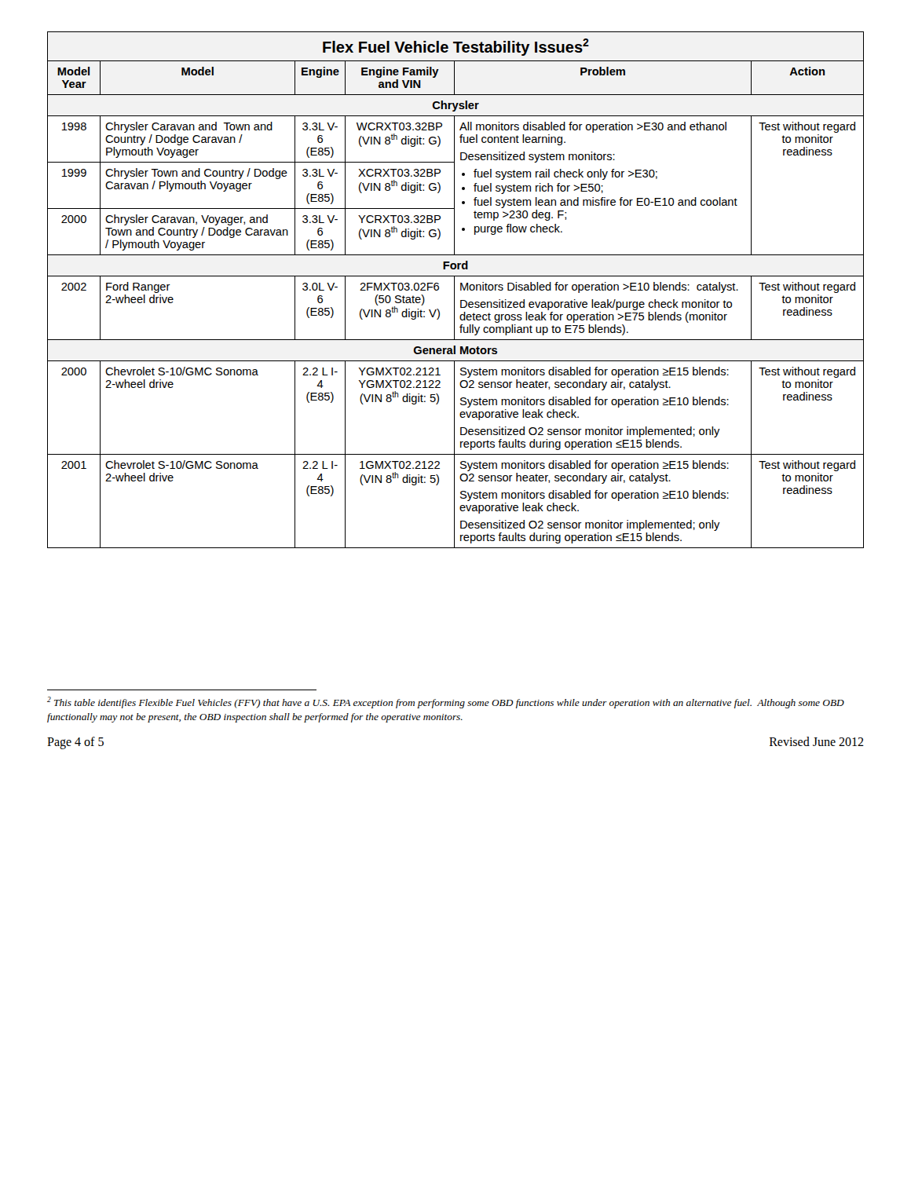| Flex Fuel Vehicle Testability Issues 2 |
| Model Year | Model | Engine | Engine Family and VIN | Problem | Action |
| Chrysler |
| 1998 | Chrysler Caravan and Town and Country / Dodge Caravan / Plymouth Voyager | 3.3L V-6 (E85) | WCRXT03.32BP (VIN 8 th digit: G) | All monitors disabled for operation >E30 and ethanol fuel content learning. Desensitized system monitors: fuel system rail check only for >E30; fuel system rich for >E50; fuel system lean and misfire for E0-E10 and coolant temp >230 deg. F; purge flow check. | Test without regard to monitor readiness |
| 1999 | Chrysler Town and Country / Dodge Caravan / Plymouth Voyager | 3.3L V-6 (E85) | XCRXT03.32BP (VIN 8 th digit: G) |
| 2000 | Chrysler Caravan, Voyager, and Town and Country / Dodge Caravan / Plymouth Voyager | 3.3L V-6 (E85) | YCRXT03.32BP (VIN 8 th digit: G) |
| Ford |
| 2002 | Ford Ranger 2-wheel drive | 3.0L V-6 (E85) | 2FMXT03.02F6 (50 State) (VIN 8 th digit: V) | Monitors Disabled for operation >E10 blends: catalyst. Desensitized evaporative leak/purge check monitor to detect gross leak for operation >E75 blends (monitor fully compliant up to E75 blends). | Test without regard to monitor readiness |
| General Motors |
| 2000 | Chevrolet S-10/GMC Sonoma 2-wheel drive | 2.2 L I-4 (E85) | YGMXT02.2121 YGMXT02.2122 (VIN 8 th digit: 5) | System monitors disabled for operation ≥E15 blends: O2 sensor heater, secondary air, catalyst. System monitors disabled for operation ≥E10 blends: evaporative leak check. Desensitized O2 sensor monitor implemented; only reports faults during operation ≤E15 blends. | Test without regard to monitor readiness |
| 2001 | Chevrolet S-10/GMC Sonoma 2-wheel drive | 2.2 L I-4 (E85) | 1GMXT02.2122 (VIN 8 th digit: 5) | System monitors disabled for operation ≥E15 blends: O2 sensor heater, secondary air, catalyst. System monitors disabled for operation ≥E10 blends: evaporative leak check. Desensitized O2 sensor monitor implemented; only reports faults during operation ≤E15 blends. | Test without regard to monitor readiness |
2 This table identifies Flexible Fuel Vehicles (FFV) that have a U.S. EPA exception from performing some OBD functions while under operation with an alternative fuel. Although some OBD functionally may not be present, the OBD inspection shall be performed for the operative monitors.
Page 4 of 5 Revised June 2012